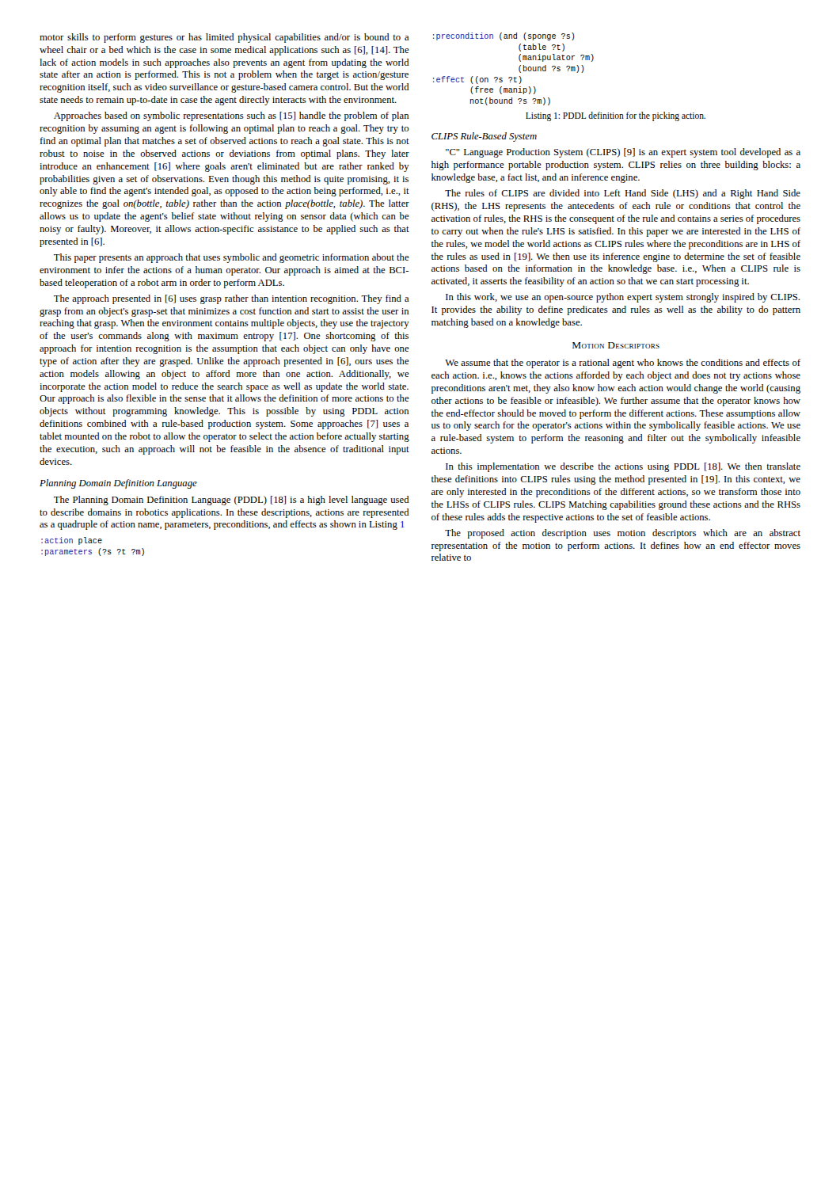motor skills to perform gestures or has limited physical capabilities and/or is bound to a wheel chair or a bed which is the case in some medical applications such as [6], [14]. The lack of action models in such approaches also prevents an agent from updating the world state after an action is performed. This is not a problem when the target is action/gesture recognition itself, such as video surveillance or gesture-based camera control. But the world state needs to remain up-to-date in case the agent directly interacts with the environment.
Approaches based on symbolic representations such as [15] handle the problem of plan recognition by assuming an agent is following an optimal plan to reach a goal. They try to find an optimal plan that matches a set of observed actions to reach a goal state. This is not robust to noise in the observed actions or deviations from optimal plans. They later introduce an enhancement [16] where goals aren't eliminated but are rather ranked by probabilities given a set of observations. Even though this method is quite promising, it is only able to find the agent's intended goal, as opposed to the action being performed, i.e., it recognizes the goal on(bottle, table) rather than the action place(bottle, table). The latter allows us to update the agent's belief state without relying on sensor data (which can be noisy or faulty). Moreover, it allows action-specific assistance to be applied such as that presented in [6].
This paper presents an approach that uses symbolic and geometric information about the environment to infer the actions of a human operator. Our approach is aimed at the BCI-based teleoperation of a robot arm in order to perform ADLs.
The approach presented in [6] uses grasp rather than intention recognition. They find a grasp from an object's grasp-set that minimizes a cost function and start to assist the user in reaching that grasp. When the environment contains multiple objects, they use the trajectory of the user's commands along with maximum entropy [17]. One shortcoming of this approach for intention recognition is the assumption that each object can only have one type of action after they are grasped. Unlike the approach presented in [6], ours uses the action models allowing an object to afford more than one action. Additionally, we incorporate the action model to reduce the search space as well as update the world state. Our approach is also flexible in the sense that it allows the definition of more actions to the objects without programming knowledge. This is possible by using PDDL action definitions combined with a rule-based production system. Some approaches [7] uses a tablet mounted on the robot to allow the operator to select the action before actually starting the execution, such an approach will not be feasible in the absence of traditional input devices.
Planning Domain Definition Language
The Planning Domain Definition Language (PDDL) [18] is a high level language used to describe domains in robotics applications. In these descriptions, actions are represented as a quadruple of action name, parameters, preconditions, and effects as shown in Listing 1
:action place :parameters (?s ?t ?m) :precondition (and (sponge ?s) (table ?t) (manipulator ?m) (bound ?s ?m)) :effect ((on ?s ?t) (free (manip)) not(bound ?s ?m))
Listing 1: PDDL definition for the picking action.
CLIPS Rule-Based System
"C" Language Production System (CLIPS) [9] is an expert system tool developed as a high performance portable production system. CLIPS relies on three building blocks: a knowledge base, a fact list, and an inference engine.
The rules of CLIPS are divided into Left Hand Side (LHS) and a Right Hand Side (RHS), the LHS represents the antecedents of each rule or conditions that control the activation of rules, the RHS is the consequent of the rule and contains a series of procedures to carry out when the rule's LHS is satisfied. In this paper we are interested in the LHS of the rules, we model the world actions as CLIPS rules where the preconditions are in LHS of the rules as used in [19]. We then use its inference engine to determine the set of feasible actions based on the information in the knowledge base. i.e., When a CLIPS rule is activated, it asserts the feasibility of an action so that we can start processing it.
In this work, we use an open-source python expert system strongly inspired by CLIPS. It provides the ability to define predicates and rules as well as the ability to do pattern matching based on a knowledge base.
Motion Descriptors
We assume that the operator is a rational agent who knows the conditions and effects of each action. i.e., knows the actions afforded by each object and does not try actions whose preconditions aren't met, they also know how each action would change the world (causing other actions to be feasible or infeasible). We further assume that the operator knows how the end-effector should be moved to perform the different actions. These assumptions allow us to only search for the operator's actions within the symbolically feasible actions. We use a rule-based system to perform the reasoning and filter out the symbolically infeasible actions.
In this implementation we describe the actions using PDDL [18]. We then translate these definitions into CLIPS rules using the method presented in [19]. In this context, we are only interested in the preconditions of the different actions, so we transform those into the LHSs of CLIPS rules. CLIPS Matching capabilities ground these actions and the RHSs of these rules adds the respective actions to the set of feasible actions.
The proposed action description uses motion descriptors which are an abstract representation of the motion to perform actions. It defines how an end effector moves relative to